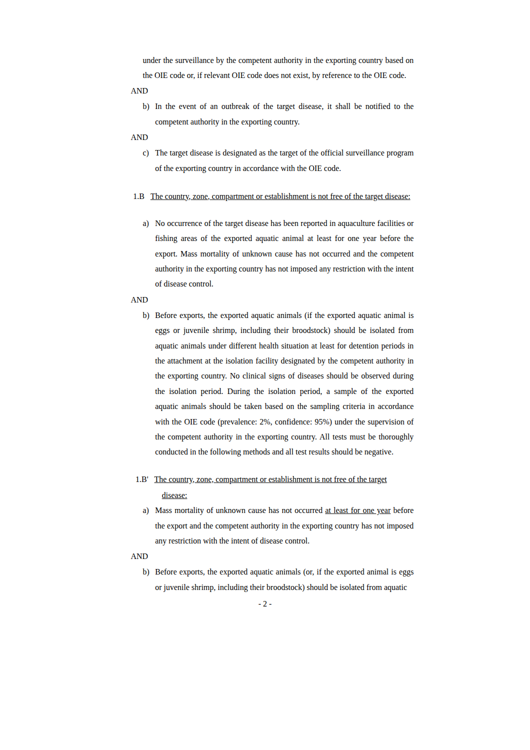under the surveillance by the competent authority in the exporting country based on the OIE code or, if relevant OIE code does not exist, by reference to the OIE code.
AND
b) In the event of an outbreak of the target disease, it shall be notified to the competent authority in the exporting country.
AND
c) The target disease is designated as the target of the official surveillance program of the exporting country in accordance with the OIE code.
1.B The country, zone, compartment or establishment is not free of the target disease:
a) No occurrence of the target disease has been reported in aquaculture facilities or fishing areas of the exported aquatic animal at least for one year before the export. Mass mortality of unknown cause has not occurred and the competent authority in the exporting country has not imposed any restriction with the intent of disease control.
AND
b) Before exports, the exported aquatic animals (if the exported aquatic animal is eggs or juvenile shrimp, including their broodstock) should be isolated from aquatic animals under different health situation at least for detention periods in the attachment at the isolation facility designated by the competent authority in the exporting country. No clinical signs of diseases should be observed during the isolation period. During the isolation period, a sample of the exported aquatic animals should be taken based on the sampling criteria in accordance with the OIE code (prevalence: 2%, confidence: 95%) under the supervision of the competent authority in the exporting country. All tests must be thoroughly conducted in the following methods and all test results should be negative.
1.B' The country, zone, compartment or establishment is not free of the target
disease:
a) Mass mortality of unknown cause has not occurred at least for one year before the export and the competent authority in the exporting country has not imposed any restriction with the intent of disease control.
AND
b) Before exports, the exported aquatic animals (or, if the exported animal is eggs or juvenile shrimp, including their broodstock) should be isolated from aquatic
- 2 -